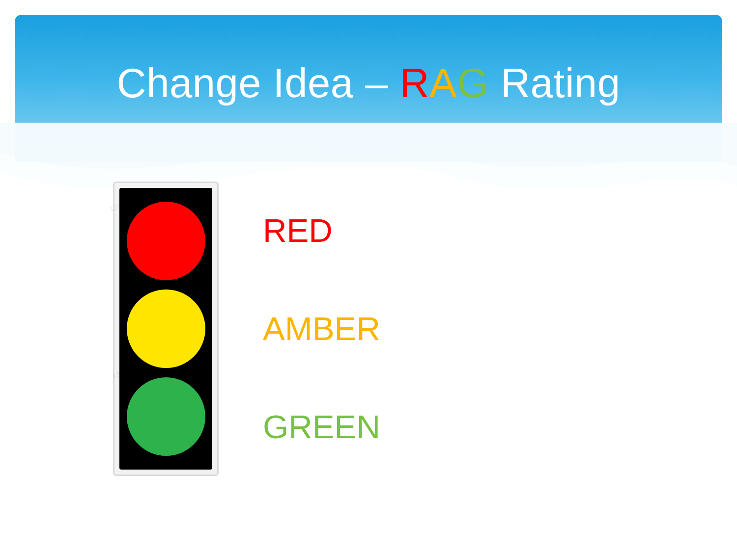Change Idea – RAG Rating
123RF 123RF 123RF 123RF
RED AMBER GREEN